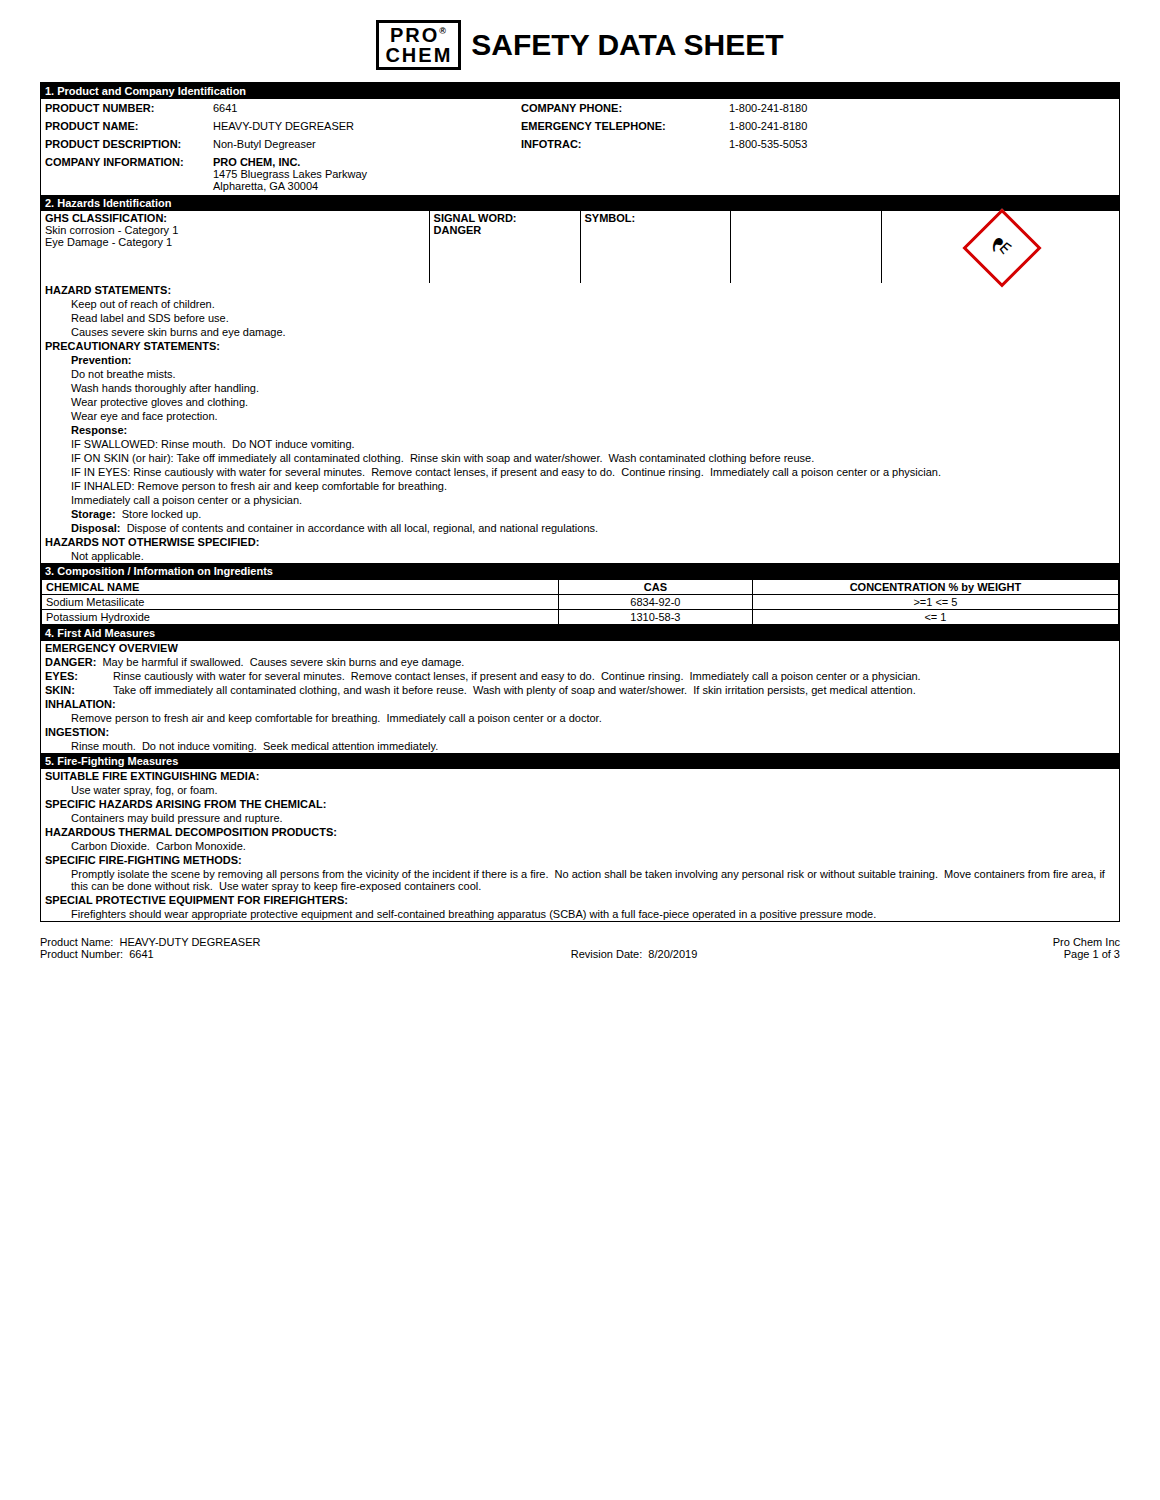PRO®
CHEM
SAFETY DATA SHEET
1. Product and Company Identification
| PRODUCT NUMBER: | 6641 | COMPANY PHONE: | 1-800-241-8180 |
| PRODUCT NAME: | HEAVY-DUTY DEGREASER | EMERGENCY TELEPHONE: | 1-800-241-8180 |
| PRODUCT DESCRIPTION: | Non-Butyl Degreaser | INFOTRAC: | 1-800-535-5053 |
| COMPANY INFORMATION: | PRO CHEM, INC. 1475 Bluegrass Lakes Parkway Alpharetta, GA 30004 | | |
2. Hazards Identification
| GHS CLASSIFICATION: Skin corrosion - Category 1 Eye Damage - Category 1 | SIGNAL WORD: DANGER | SYMBOL: | | ⚗ |
| HAZARD STATEMENTS: |
| Keep out of reach of children. |
| Read label and SDS before use. |
| Causes severe skin burns and eye damage. |
| PRECAUTIONARY STATEMENTS: |
| Prevention: |
| Do not breathe mists. |
| Wash hands thoroughly after handling. |
| Wear protective gloves and clothing. |
| Wear eye and face protection. |
| Response: |
| IF SWALLOWED: Rinse mouth. Do NOT induce vomiting. |
| IF ON SKIN (or hair): Take off immediately all contaminated clothing. Rinse skin with soap and water/shower. Wash contaminated clothing before reuse. |
| IF IN EYES: Rinse cautiously with water for several minutes. Remove contact lenses, if present and easy to do. Continue rinsing. Immediately call a poison center or a physician. |
| IF INHALED: Remove person to fresh air and keep comfortable for breathing. |
| Immediately call a poison center or a physician. |
| Storage: Store locked up. |
| Disposal: Dispose of contents and container in accordance with all local, regional, and national regulations. |
| HAZARDS NOT OTHERWISE SPECIFIED: |
| Not applicable. |
3. Composition / Information on Ingredients
| CHEMICAL NAME | CAS | CONCENTRATION % by WEIGHT |
| --- | --- | --- |
| Sodium Metasilicate | 6834-92-0 | >=1 <= 5 |
| Potassium Hydroxide | 1310-58-3 | <= 1 |
4. First Aid Measures
| EMERGENCY OVERVIEW |
| DANGER: May be harmful if swallowed. Causes severe skin burns and eye damage. |
| EYES: | Rinse cautiously with water for several minutes. Remove contact lenses, if present and easy to do. Continue rinsing. Immediately call a poison center or a physician. |
| SKIN: | Take off immediately all contaminated clothing, and wash it before reuse. Wash with plenty of soap and water/shower. If skin irritation persists, get medical attention. |
| INHALATION: |
| Remove person to fresh air and keep comfortable for breathing. Immediately call a poison center or a doctor. |
| INGESTION: |
| Rinse mouth. Do not induce vomiting. Seek medical attention immediately. |
5. Fire-Fighting Measures
| SUITABLE FIRE EXTINGUISHING MEDIA: |
| Use water spray, fog, or foam. |
| SPECIFIC HAZARDS ARISING FROM THE CHEMICAL: |
| Containers may build pressure and rupture. |
| HAZARDOUS THERMAL DECOMPOSITION PRODUCTS: |
| Carbon Dioxide. Carbon Monoxide. |
| SPECIFIC FIRE-FIGHTING METHODS: |
| Promptly isolate the scene by removing all persons from the vicinity of the incident if there is a fire. No action shall be taken involving any personal risk or without suitable training. Move containers from fire area, if this can be done without risk. Use water spray to keep fire-exposed containers cool. |
| SPECIAL PROTECTIVE EQUIPMENT FOR FIREFIGHTERS: |
| Firefighters should wear appropriate protective equipment and self-contained breathing apparatus (SCBA) with a full face-piece operated in a positive pressure mode. |
| Product Name: HEAVY-DUTY DEGREASER | | Pro Chem Inc |
| Product Number: 6641 | Revision Date: 8/20/2019 | Page 1 of 3 |